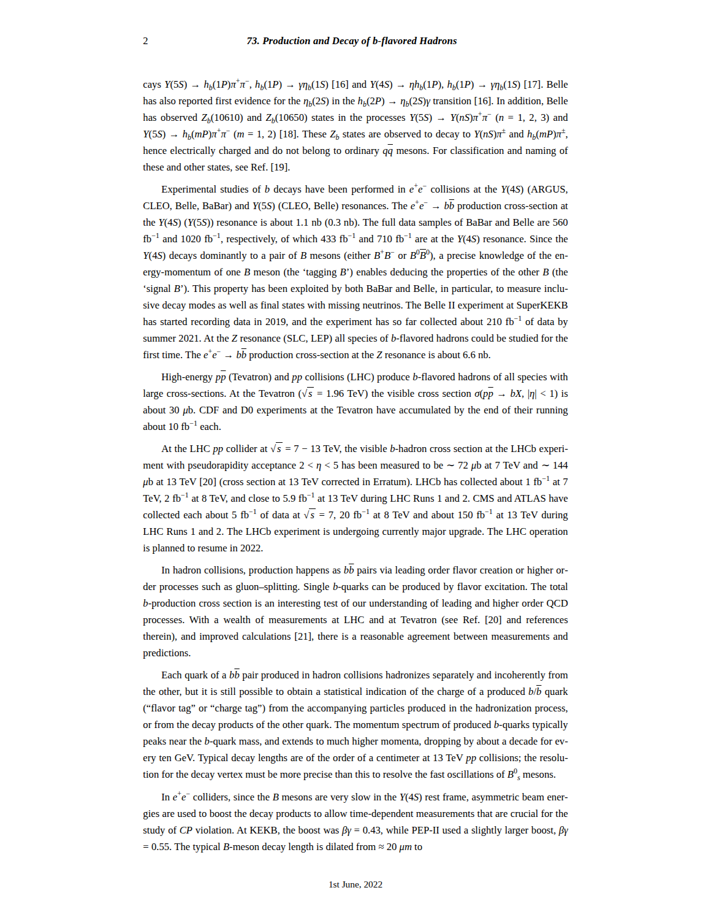2 73. Production and Decay of b-flavored Hadrons
cays Υ(5S) → hb(1P)π+π−, hb(1P) → γηb(1S) [16] and Υ(4S) → ηhb(1P), hb(1P) → γηb(1S) [17]. Belle has also reported first evidence for the ηb(2S) in the hb(2P) → ηb(2S)γ transition [16]. In addition, Belle has observed Zb(10610) and Zb(10650) states in the processes Υ(5S) → Υ(nS)π+π− (n = 1, 2, 3) and Υ(5S) → hb(mP)π+π− (m = 1, 2) [18]. These Zb states are observed to decay to Υ(nS)π± and hb(mP)π±, hence electrically charged and do not belong to ordinary qq mesons. For classification and naming of these and other states, see Ref. [19].
Experimental studies of b decays have been performed in e+e− collisions at the Υ(4S) (ARGUS, CLEO, Belle, BaBar) and Υ(5S) (CLEO, Belle) resonances. The e+e− → bb production cross-section at the Υ(4S) (Υ(5S)) resonance is about 1.1 nb (0.3 nb). The full data samples of BaBar and Belle are 560 fb−1 and 1020 fb−1, respectively, of which 433 fb−1 and 710 fb−1 are at the Υ(4S) resonance. Since the Υ(4S) decays dominantly to a pair of B mesons (either B+B− or B0B0), a precise knowledge of the energy-momentum of one B meson (the ‘tagging B’) enables deducing the properties of the other B (the ‘signal B’). This property has been exploited by both BaBar and Belle, in particular, to measure inclusive decay modes as well as final states with missing neutrinos. The Belle II experiment at SuperKEKB has started recording data in 2019, and the experiment has so far collected about 210 fb−1 of data by summer 2021. At the Z resonance (SLC, LEP) all species of b-flavored hadrons could be studied for the first time. The e+e− → bb production cross-section at the Z resonance is about 6.6 nb.
High-energy pp (Tevatron) and pp collisions (LHC) produce b-flavored hadrons of all species with large cross-sections. At the Tevatron (√s = 1.96 TeV) the visible cross section σ(pp → bX, |η| < 1) is about 30 μb. CDF and D0 experiments at the Tevatron have accumulated by the end of their running about 10 fb−1 each.
At the LHC pp collider at √s = 7 − 13 TeV, the visible b-hadron cross section at the LHCb experiment with pseudorapidity acceptance 2 < η < 5 has been measured to be ∼ 72 μb at 7 TeV and ∼ 144 μb at 13 TeV [20] (cross section at 13 TeV corrected in Erratum). LHCb has collected about 1 fb−1 at 7 TeV, 2 fb−1 at 8 TeV, and close to 5.9 fb−1 at 13 TeV during LHC Runs 1 and 2. CMS and ATLAS have collected each about 5 fb−1 of data at √s = 7, 20 fb−1 at 8 TeV and about 150 fb−1 at 13 TeV during LHC Runs 1 and 2. The LHCb experiment is undergoing currently major upgrade. The LHC operation is planned to resume in 2022.
In hadron collisions, production happens as bb pairs via leading order flavor creation or higher order processes such as gluon–splitting. Single b-quarks can be produced by flavor excitation. The total b-production cross section is an interesting test of our understanding of leading and higher order QCD processes. With a wealth of measurements at LHC and at Tevatron (see Ref. [20] and references therein), and improved calculations [21], there is a reasonable agreement between measurements and predictions.
Each quark of a bb pair produced in hadron collisions hadronizes separately and incoherently from the other, but it is still possible to obtain a statistical indication of the charge of a produced b/b quark (“flavor tag” or “charge tag”) from the accompanying particles produced in the hadronization process, or from the decay products of the other quark. The momentum spectrum of produced b-quarks typically peaks near the b-quark mass, and extends to much higher momenta, dropping by about a decade for every ten GeV. Typical decay lengths are of the order of a centimeter at 13 TeV pp collisions; the resolution for the decay vertex must be more precise than this to resolve the fast oscillations of B0s mesons.
In e+e− colliders, since the B mesons are very slow in the Υ(4S) rest frame, asymmetric beam energies are used to boost the decay products to allow time-dependent measurements that are crucial for the study of CP violation. At KEKB, the boost was βγ = 0.43, while PEP-II used a slightly larger boost, βγ = 0.55. The typical B-meson decay length is dilated from ≈ 20 μm to
1st June, 2022